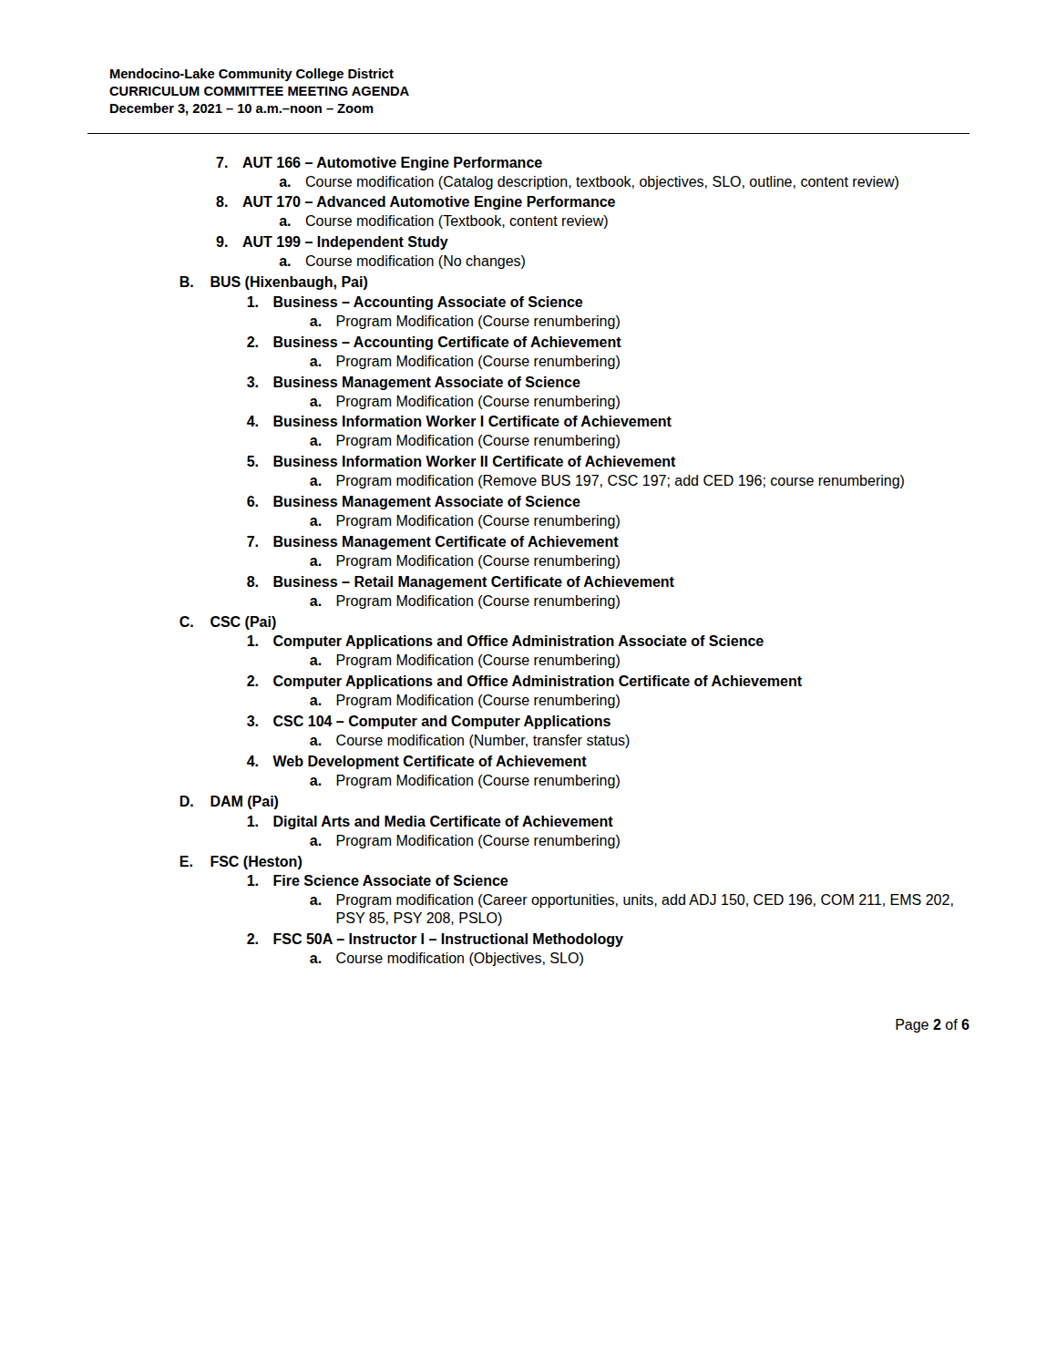Mendocino-Lake Community College District
CURRICULUM COMMITTEE MEETING AGENDA
December 3, 2021 – 10 a.m.–noon – Zoom
7. AUT 166 – Automotive Engine Performance
a. Course modification (Catalog description, textbook, objectives, SLO, outline, content review)
8. AUT 170 – Advanced Automotive Engine Performance
a. Course modification (Textbook, content review)
9. AUT 199 – Independent Study
a. Course modification (No changes)
B. BUS (Hixenbaugh, Pai)
1. Business – Accounting Associate of Science
a. Program Modification (Course renumbering)
2. Business – Accounting Certificate of Achievement
a. Program Modification (Course renumbering)
3. Business Management Associate of Science
a. Program Modification (Course renumbering)
4. Business Information Worker I Certificate of Achievement
a. Program Modification (Course renumbering)
5. Business Information Worker II Certificate of Achievement
a. Program modification (Remove BUS 197, CSC 197; add CED 196; course renumbering)
6. Business Management Associate of Science
a. Program Modification (Course renumbering)
7. Business Management Certificate of Achievement
a. Program Modification (Course renumbering)
8. Business – Retail Management Certificate of Achievement
a. Program Modification (Course renumbering)
C. CSC (Pai)
1. Computer Applications and Office Administration Associate of Science
a. Program Modification (Course renumbering)
2. Computer Applications and Office Administration Certificate of Achievement
a. Program Modification (Course renumbering)
3. CSC 104 – Computer and Computer Applications
a. Course modification (Number, transfer status)
4. Web Development Certificate of Achievement
a. Program Modification (Course renumbering)
D. DAM (Pai)
1. Digital Arts and Media Certificate of Achievement
a. Program Modification (Course renumbering)
E. FSC (Heston)
1. Fire Science Associate of Science
a. Program modification (Career opportunities, units, add ADJ 150, CED 196, COM 211, EMS 202, PSY 85, PSY 208, PSLO)
2. FSC 50A – Instructor I – Instructional Methodology
a. Course modification (Objectives, SLO)
Page 2 of 6